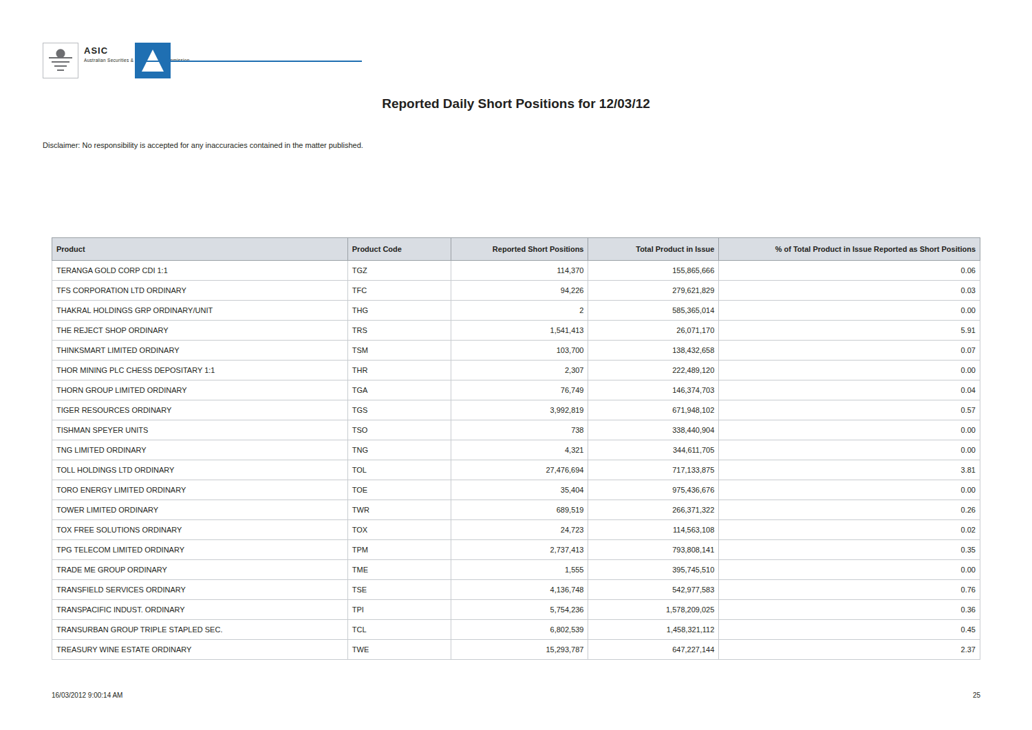ASIC
Australian Securities & Investments Commission
Reported Daily Short Positions for 12/03/12
Disclaimer: No responsibility is accepted for any inaccuracies contained in the matter published.
| Product | Product Code | Reported Short Positions | Total Product in Issue | % of Total Product in Issue Reported as Short Positions |
| --- | --- | --- | --- | --- |
| TERANGA GOLD CORP CDI 1:1 | TGZ | 114,370 | 155,865,666 | 0.06 |
| TFS CORPORATION LTD ORDINARY | TFC | 94,226 | 279,621,829 | 0.03 |
| THAKRAL HOLDINGS GRP ORDINARY/UNIT | THG | 2 | 585,365,014 | 0.00 |
| THE REJECT SHOP ORDINARY | TRS | 1,541,413 | 26,071,170 | 5.91 |
| THINKSMART LIMITED ORDINARY | TSM | 103,700 | 138,432,658 | 0.07 |
| THOR MINING PLC CHESS DEPOSITARY 1:1 | THR | 2,307 | 222,489,120 | 0.00 |
| THORN GROUP LIMITED ORDINARY | TGA | 76,749 | 146,374,703 | 0.04 |
| TIGER RESOURCES ORDINARY | TGS | 3,992,819 | 671,948,102 | 0.57 |
| TISHMAN SPEYER UNITS | TSO | 738 | 338,440,904 | 0.00 |
| TNG LIMITED ORDINARY | TNG | 4,321 | 344,611,705 | 0.00 |
| TOLL HOLDINGS LTD ORDINARY | TOL | 27,476,694 | 717,133,875 | 3.81 |
| TORO ENERGY LIMITED ORDINARY | TOE | 35,404 | 975,436,676 | 0.00 |
| TOWER LIMITED ORDINARY | TWR | 689,519 | 266,371,322 | 0.26 |
| TOX FREE SOLUTIONS ORDINARY | TOX | 24,723 | 114,563,108 | 0.02 |
| TPG TELECOM LIMITED ORDINARY | TPM | 2,737,413 | 793,808,141 | 0.35 |
| TRADE ME GROUP ORDINARY | TME | 1,555 | 395,745,510 | 0.00 |
| TRANSFIELD SERVICES ORDINARY | TSE | 4,136,748 | 542,977,583 | 0.76 |
| TRANSPACIFIC INDUST. ORDINARY | TPI | 5,754,236 | 1,578,209,025 | 0.36 |
| TRANSURBAN GROUP TRIPLE STAPLED SEC. | TCL | 6,802,539 | 1,458,321,112 | 0.45 |
| TREASURY WINE ESTATE ORDINARY | TWE | 15,293,787 | 647,227,144 | 2.37 |
16/03/2012 9:00:14 AM
25